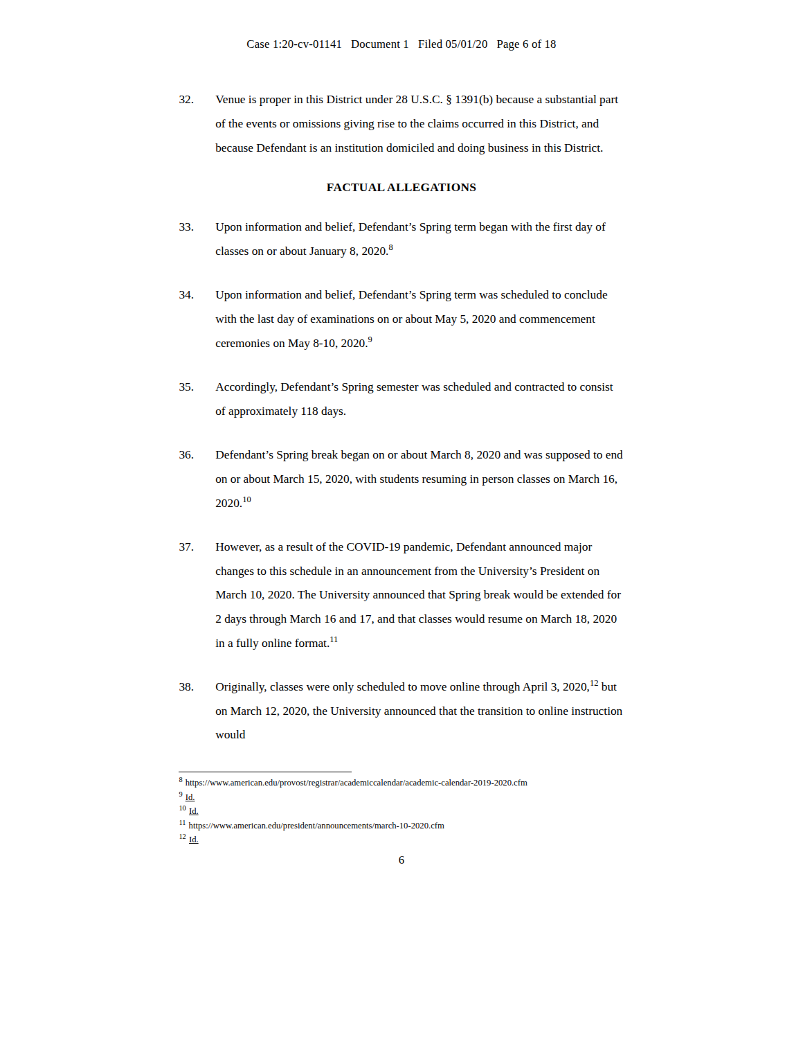Case 1:20-cv-01141 Document 1 Filed 05/01/20 Page 6 of 18
32. Venue is proper in this District under 28 U.S.C. § 1391(b) because a substantial part of the events or omissions giving rise to the claims occurred in this District, and because Defendant is an institution domiciled and doing business in this District.
FACTUAL ALLEGATIONS
33. Upon information and belief, Defendant’s Spring term began with the first day of classes on or about January 8, 2020.8
34. Upon information and belief, Defendant’s Spring term was scheduled to conclude with the last day of examinations on or about May 5, 2020 and commencement ceremonies on May 8-10, 2020.9
35. Accordingly, Defendant’s Spring semester was scheduled and contracted to consist of approximately 118 days.
36. Defendant’s Spring break began on or about March 8, 2020 and was supposed to end on or about March 15, 2020, with students resuming in person classes on March 16, 2020.10
37. However, as a result of the COVID-19 pandemic, Defendant announced major changes to this schedule in an announcement from the University’s President on March 10, 2020. The University announced that Spring break would be extended for 2 days through March 16 and 17, and that classes would resume on March 18, 2020 in a fully online format.11
38. Originally, classes were only scheduled to move online through April 3, 2020,12 but on March 12, 2020, the University announced that the transition to online instruction would
8 https://www.american.edu/provost/registrar/academiccalendar/academic-calendar-2019-2020.cfm
9 Id.
10 Id.
11 https://www.american.edu/president/announcements/march-10-2020.cfm
12 Id.
6